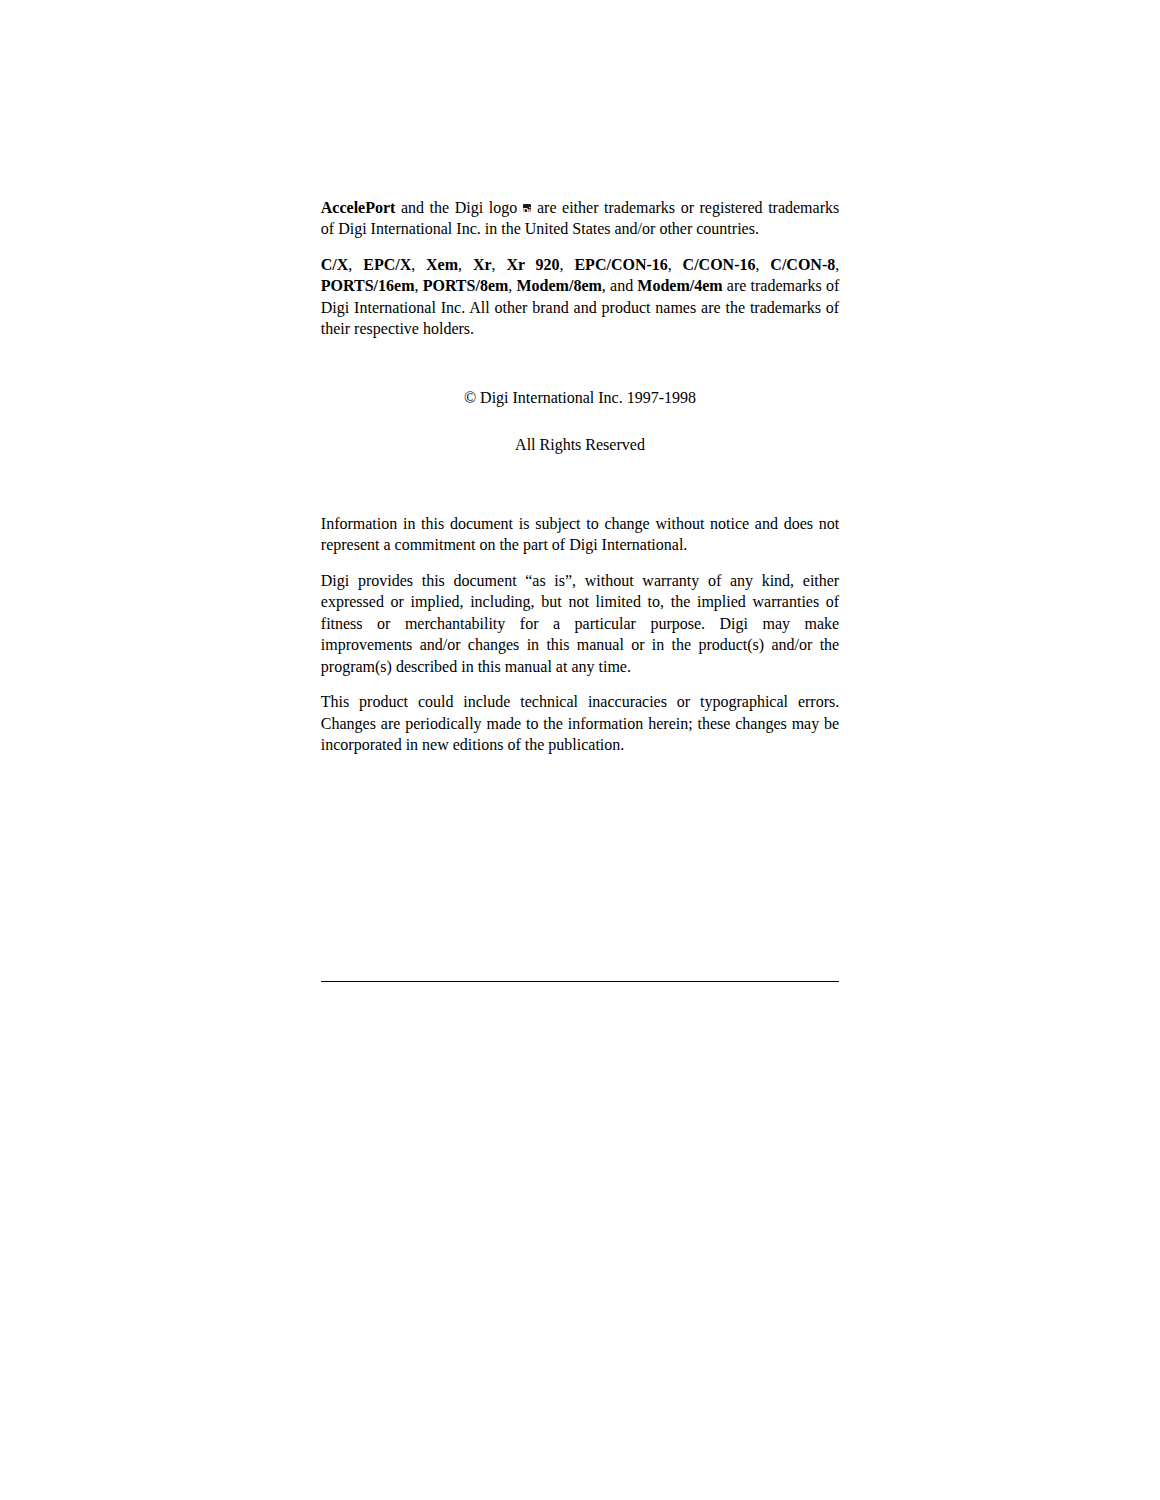AccelePort and the Digi logo Digi are either trademarks or registered trademarks of Digi International Inc. in the United States and/or other countries.
C/X, EPC/X, Xem, Xr, Xr 920, EPC/CON-16, C/CON-16, C/CON-8, PORTS/16em, PORTS/8em, Modem/8em, and Modem/4em are trademarks of Digi International Inc. All other brand and product names are the trademarks of their respective holders.
© Digi International Inc. 1997-1998
All Rights Reserved
Information in this document is subject to change without notice and does not represent a commitment on the part of Digi International.
Digi provides this document “as is”, without warranty of any kind, either expressed or implied, including, but not limited to, the implied warranties of fitness or merchantability for a particular purpose. Digi may make improvements and/or changes in this manual or in the product(s) and/or the program(s) described in this manual at any time.
This product could include technical inaccuracies or typographical errors. Changes are periodically made to the information herein; these changes may be incorporated in new editions of the publication.